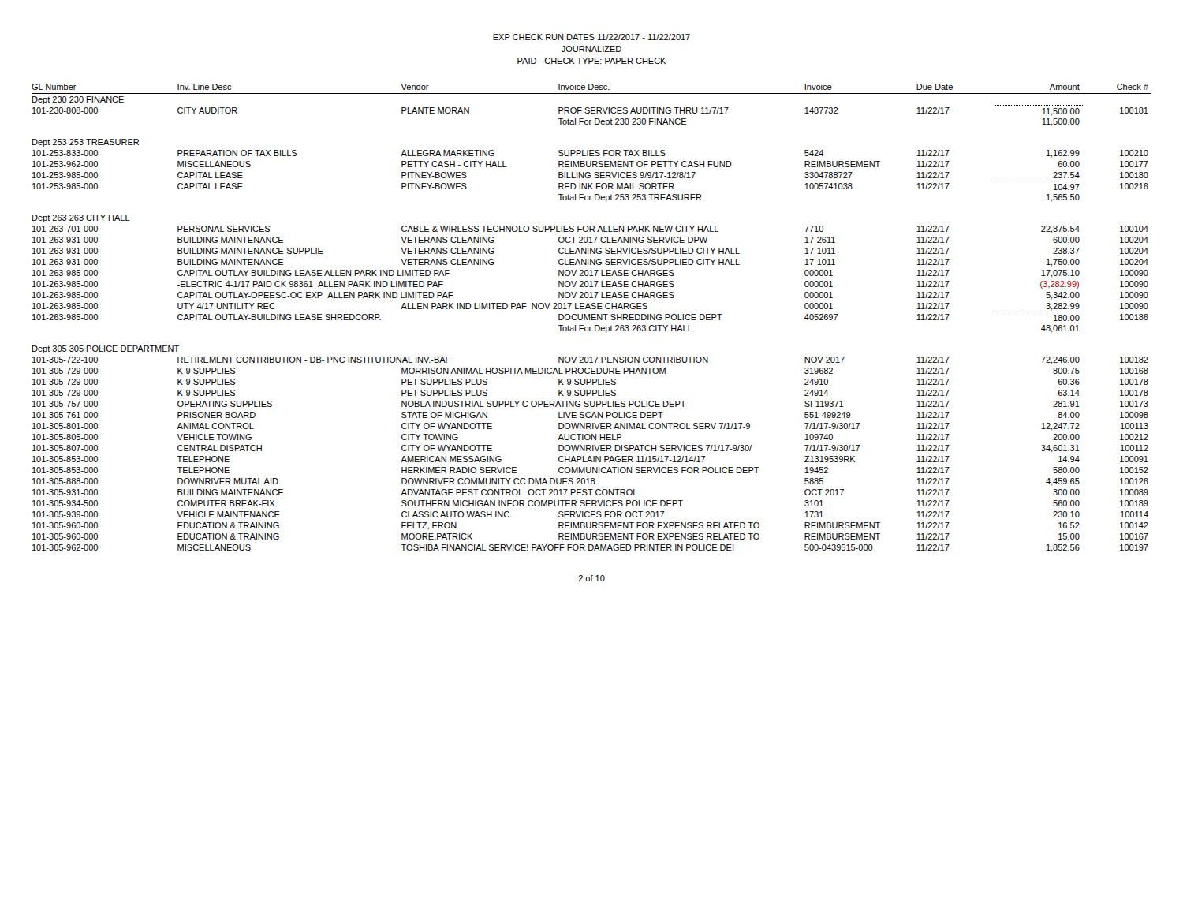EXP CHECK RUN DATES 11/22/2017 - 11/22/2017
JOURNALIZED
PAID - CHECK TYPE: PAPER CHECK
| GL Number | Inv. Line Desc | Vendor | Invoice Desc. | Invoice | Due Date | Amount | Check # |
| --- | --- | --- | --- | --- | --- | --- | --- |
| Dept 230 230 FINANCE |
| 101-230-808-000 | CITY AUDITOR | PLANTE MORAN | PROF SERVICES AUDITING THRU 11/7/17 | 1487732 | 11/22/17 | 11,500.00 | 100181 |
| | | | Total For Dept 230 230 FINANCE | | | 11,500.00 | |
| Dept 253 253 TREASURER |
| 101-253-833-000 | PREPARATION OF TAX BILLS | ALLEGRA MARKETING | SUPPLIES FOR TAX BILLS | 5424 | 11/22/17 | 1,162.99 | 100210 |
| 101-253-962-000 | MISCELLANEOUS | PETTY CASH - CITY HALL | REIMBURSEMENT OF PETTY CASH FUND | REIMBURSEMENT | 11/22/17 | 60.00 | 100177 |
| 101-253-985-000 | CAPITAL LEASE | PITNEY-BOWES | BILLING SERVICES 9/9/17-12/8/17 | 3304788727 | 11/22/17 | 237.54 | 100180 |
| 101-253-985-000 | CAPITAL LEASE | PITNEY-BOWES | RED INK FOR MAIL SORTER | 1005741038 | 11/22/17 | 104.97 | 100216 |
| | | | Total For Dept 253 253 TREASURER | | | 1,565.50 | |
| Dept 263 263 CITY HALL |
| 101-263-701-000 | PERSONAL SERVICES | CABLE & WIRLESS TECHNOLO SUPPLIES FOR ALLEN PARK NEW CITY HALL | 7710 | 11/22/17 | 22,875.54 | 100104 |
| 101-263-931-000 | BUILDING MAINTENANCE | VETERANS CLEANING | OCT 2017 CLEANING SERVICE DPW | 17-2611 | 11/22/17 | 600.00 | 100204 |
| 101-263-931-000 | BUILDING MAINTENANCE-SUPPLIE | VETERANS CLEANING | CLEANING SERVICES/SUPPLIED CITY HALL | 17-1011 | 11/22/17 | 238.37 | 100204 |
| 101-263-931-000 | BUILDING MAINTENANCE | VETERANS CLEANING | CLEANING SERVICES/SUPPLIED CITY HALL | 17-1011 | 11/22/17 | 1,750.00 | 100204 |
| 101-263-985-000 | CAPITAL OUTLAY-BUILDING LEASE ALLEN PARK IND LIMITED PAF | NOV 2017 LEASE CHARGES | 000001 | 11/22/17 | 17,075.10 | 100090 |
| 101-263-985-000 | -ELECTRIC 4-1/17 PAID CK 98361 ALLEN PARK IND LIMITED PAF | NOV 2017 LEASE CHARGES | 000001 | 11/22/17 | (3,282.99) | 100090 |
| 101-263-985-000 | CAPITAL OUTLAY-OPEESC-OC EXP ALLEN PARK IND LIMITED PAF | NOV 2017 LEASE CHARGES | 000001 | 11/22/17 | 5,342.00 | 100090 |
| 101-263-985-000 | UTY 4/17 UNTILITY REC | ALLEN PARK IND LIMITED PAF NOV 2017 LEASE CHARGES | 000001 | 11/22/17 | 3,282.99 | 100090 |
| 101-263-985-000 | CAPITAL OUTLAY-BUILDING LEASE SHREDCORP. | DOCUMENT SHREDDING POLICE DEPT | 4052697 | 11/22/17 | 180.00 | 100186 |
| | | | Total For Dept 263 263 CITY HALL | | | 48,061.01 | |
| Dept 305 305 POLICE DEPARTMENT |
| 101-305-722-100 | RETIREMENT CONTRIBUTION - DB- PNC INSTITUTIONAL INV.-BAF | NOV 2017 PENSION CONTRIBUTION | NOV 2017 | 11/22/17 | 72,246.00 | 100182 |
| 101-305-729-000 | K-9 SUPPLIES | MORRISON ANIMAL HOSPITA MEDICAL PROCEDURE PHANTOM | 319682 | 11/22/17 | 800.75 | 100168 |
| 101-305-729-000 | K-9 SUPPLIES | PET SUPPLIES PLUS | K-9 SUPPLIES | 24910 | 11/22/17 | 60.36 | 100178 |
| 101-305-729-000 | K-9 SUPPLIES | PET SUPPLIES PLUS | K-9 SUPPLIES | 24914 | 11/22/17 | 63.14 | 100178 |
| 101-305-757-000 | OPERATING SUPPLIES | NOBLA INDUSTRIAL SUPPLY C OPERATING SUPPLIES POLICE DEPT | SI-119371 | 11/22/17 | 281.91 | 100173 |
| 101-305-761-000 | PRISONER BOARD | STATE OF MICHIGAN | LIVE SCAN POLICE DEPT | 551-499249 | 11/22/17 | 84.00 | 100098 |
| 101-305-801-000 | ANIMAL CONTROL | CITY OF WYANDOTTE | DOWNRIVER ANIMAL CONTROL SERV 7/1/17-9 | 7/1/17-9/30/17 | 11/22/17 | 12,247.72 | 100113 |
| 101-305-805-000 | VEHICLE TOWING | CITY TOWING | AUCTION HELP | 109740 | 11/22/17 | 200.00 | 100212 |
| 101-305-807-000 | CENTRAL DISPATCH | CITY OF WYANDOTTE | DOWNRIVER DISPATCH SERVICES 7/1/17-9/30/ | 7/1/17-9/30/17 | 11/22/17 | 34,601.31 | 100112 |
| 101-305-853-000 | TELEPHONE | AMERICAN MESSAGING | CHAPLAIN PAGER 11/15/17-12/14/17 | Z1319539RK | 11/22/17 | 14.94 | 100091 |
| 101-305-853-000 | TELEPHONE | HERKIMER RADIO SERVICE | COMMUNICATION SERVICES FOR POLICE DEPT | 19452 | 11/22/17 | 580.00 | 100152 |
| 101-305-888-000 | DOWNRIVER MUTAL AID | DOWNRIVER COMMUNITY CC DMA DUES 2018 | 5885 | 11/22/17 | 4,459.65 | 100126 |
| 101-305-931-000 | BUILDING MAINTENANCE | ADVANTAGE PEST CONTROL OCT 2017 PEST CONTROL | OCT 2017 | 11/22/17 | 300.00 | 100089 |
| 101-305-934-500 | COMPUTER BREAK-FIX | SOUTHERN MICHIGAN INFOR COMPUTER SERVICES POLICE DEPT | 3101 | 11/22/17 | 560.00 | 100189 |
| 101-305-939-000 | VEHICLE MAINTENANCE | CLASSIC AUTO WASH INC. | SERVICES FOR OCT 2017 | 1731 | 11/22/17 | 230.10 | 100114 |
| 101-305-960-000 | EDUCATION & TRAINING | FELTZ, ERON | REIMBURSEMENT FOR EXPENSES RELATED TO | REIMBURSEMENT | 11/22/17 | 16.52 | 100142 |
| 101-305-960-000 | EDUCATION & TRAINING | MOORE,PATRICK | REIMBURSEMENT FOR EXPENSES RELATED TO | REIMBURSEMENT | 11/22/17 | 15.00 | 100167 |
| 101-305-962-000 | MISCELLANEOUS | TOSHIBA FINANCIAL SERVICE! PAYOFF FOR DAMAGED PRINTER IN POLICE DEI | 500-0439515-000 | 11/22/17 | 1,852.56 | 100197 |
2 of 10